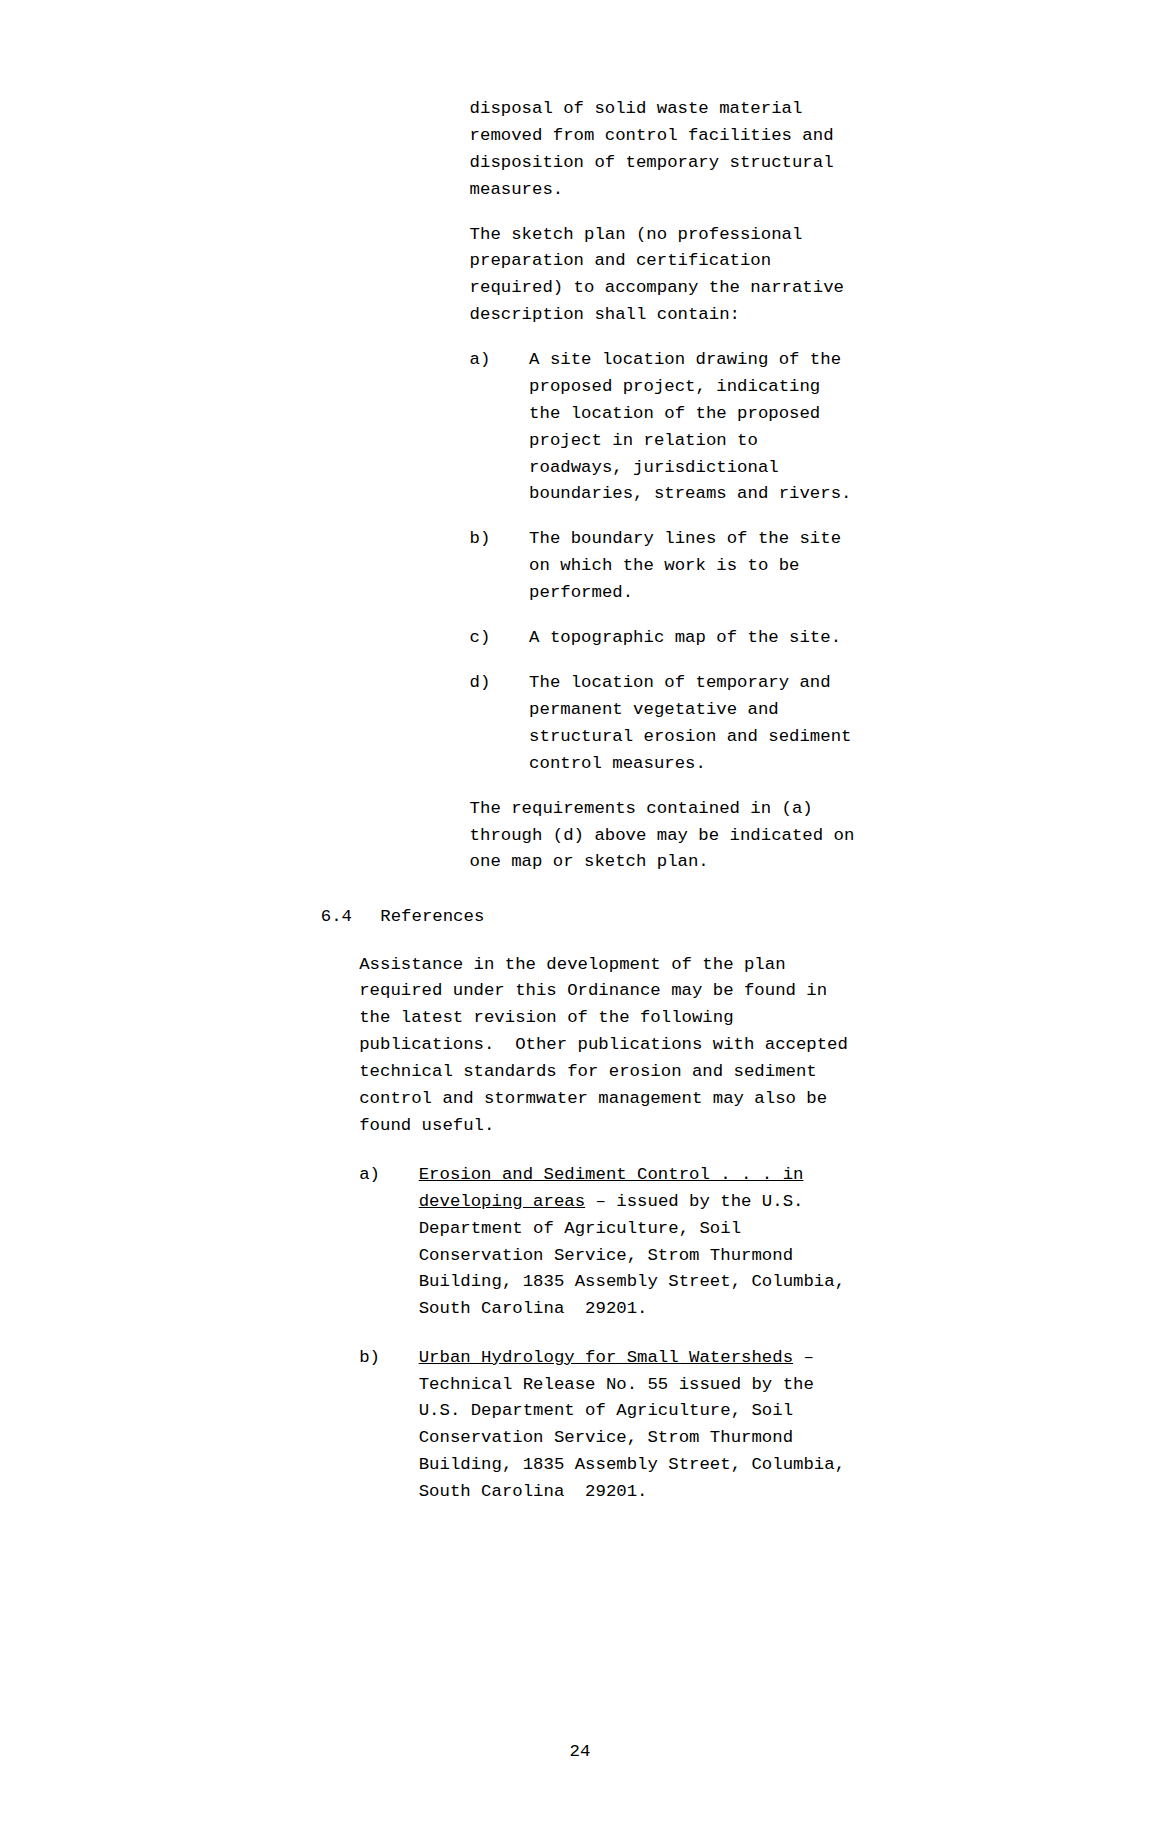disposal of solid waste material removed from control facilities and disposition of temporary structural measures.
The sketch plan (no professional preparation and certification required) to accompany the narrative description shall contain:
a) A site location drawing of the proposed project, indicating the location of the proposed project in relation to roadways, jurisdictional boundaries, streams and rivers.
b) The boundary lines of the site on which the work is to be performed.
c) A topographic map of the site.
d) The location of temporary and permanent vegetative and structural erosion and sediment control measures.
The requirements contained in (a) through (d) above may be indicated on one map or sketch plan.
6.4 References
Assistance in the development of the plan required under this Ordinance may be found in the latest revision of the following publications. Other publications with accepted technical standards for erosion and sediment control and stormwater management may also be found useful.
a) Erosion and Sediment Control . . . in developing areas – issued by the U.S. Department of Agriculture, Soil Conservation Service, Strom Thurmond Building, 1835 Assembly Street, Columbia, South Carolina 29201.
b) Urban Hydrology for Small Watersheds – Technical Release No. 55 issued by the U.S. Department of Agriculture, Soil Conservation Service, Strom Thurmond Building, 1835 Assembly Street, Columbia, South Carolina 29201.
24